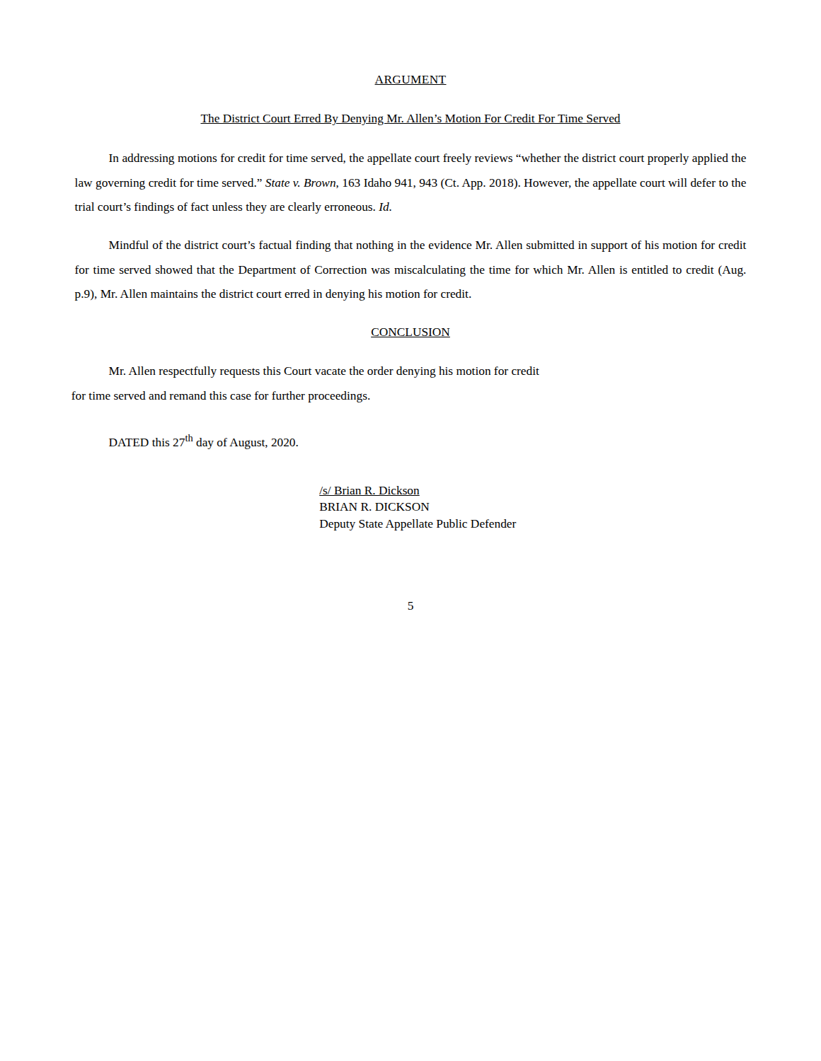ARGUMENT
The District Court Erred By Denying Mr. Allen’s Motion For Credit For Time Served
In addressing motions for credit for time served, the appellate court freely reviews “whether the district court properly applied the law governing credit for time served.” State v. Brown, 163 Idaho 941, 943 (Ct. App. 2018). However, the appellate court will defer to the trial court’s findings of fact unless they are clearly erroneous. Id.
Mindful of the district court’s factual finding that nothing in the evidence Mr. Allen submitted in support of his motion for credit for time served showed that the Department of Correction was miscalculating the time for which Mr. Allen is entitled to credit (Aug. p.9), Mr. Allen maintains the district court erred in denying his motion for credit.
CONCLUSION
Mr. Allen respectfully requests this Court vacate the order denying his motion for credit
for time served and remand this case for further proceedings.
DATED this 27th day of August, 2020.
/s/ Brian R. Dickson
BRIAN R. DICKSON
Deputy State Appellate Public Defender
5